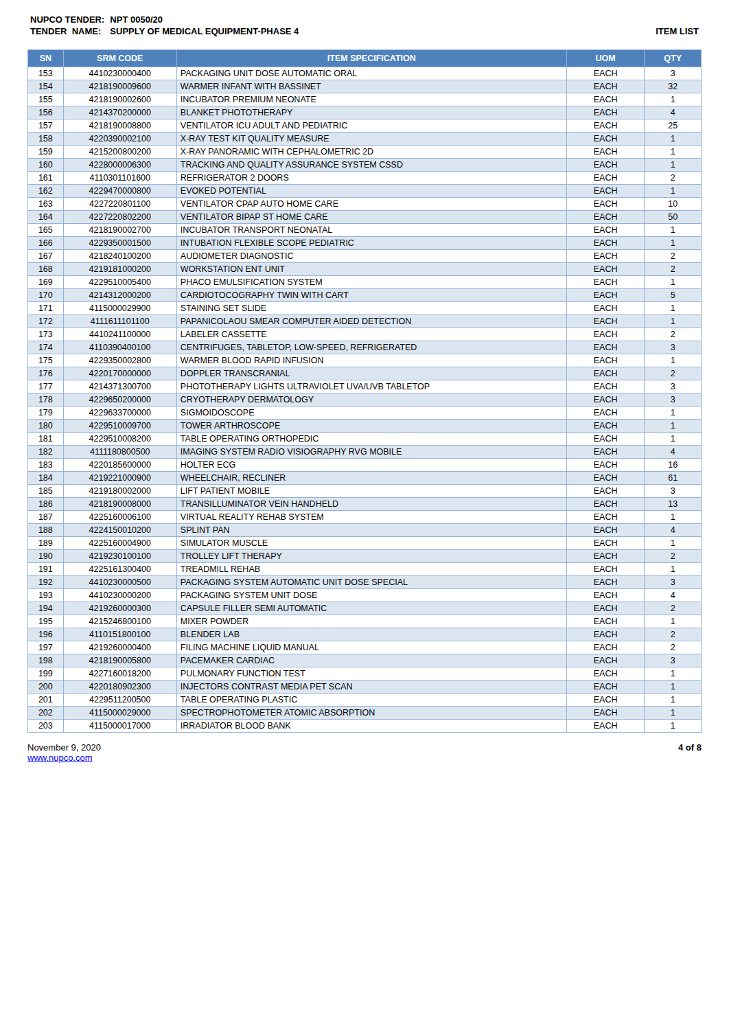| NUPCO TENDER: | NPT 0050/20 | |
| TENDER NAME: | SUPPLY OF MEDICAL EQUIPMENT-PHASE 4 | ITEM LIST |
| SN | SRM CODE | ITEM SPECIFICATION | UOM | QTY |
| --- | --- | --- | --- | --- |
| 153 | 4410230000400 | PACKAGING UNIT DOSE AUTOMATIC ORAL | EACH | 3 |
| 154 | 4218190009600 | WARMER INFANT WITH BASSINET | EACH | 32 |
| 155 | 4218190002600 | INCUBATOR PREMIUM NEONATE | EACH | 1 |
| 156 | 4214370200000 | BLANKET PHOTOTHERAPY | EACH | 4 |
| 157 | 4218190008800 | VENTILATOR ICU ADULT AND PEDIATRIC | EACH | 25 |
| 158 | 4220390002100 | X-RAY TEST KIT QUALITY MEASURE | EACH | 1 |
| 159 | 4215200800200 | X-RAY PANORAMIC WITH CEPHALOMETRIC 2D | EACH | 1 |
| 160 | 4228000006300 | TRACKING AND QUALITY ASSURANCE SYSTEM CSSD | EACH | 1 |
| 161 | 4110301101600 | REFRIGERATOR 2 DOORS | EACH | 2 |
| 162 | 4229470000800 | EVOKED POTENTIAL | EACH | 1 |
| 163 | 4227220801100 | VENTILATOR CPAP AUTO HOME CARE | EACH | 10 |
| 164 | 4227220802200 | VENTILATOR BIPAP ST HOME CARE | EACH | 50 |
| 165 | 4218190002700 | INCUBATOR TRANSPORT NEONATAL | EACH | 1 |
| 166 | 4229350001500 | INTUBATION FLEXIBLE SCOPE PEDIATRIC | EACH | 1 |
| 167 | 4218240100200 | AUDIOMETER DIAGNOSTIC | EACH | 2 |
| 168 | 4219181000200 | WORKSTATION ENT UNIT | EACH | 2 |
| 169 | 4229510005400 | PHACO EMULSIFICATION SYSTEM | EACH | 1 |
| 170 | 4214312000200 | CARDIOTOCOGRAPHY TWIN WITH CART | EACH | 5 |
| 171 | 4115000029900 | STAINING SET SLIDE | EACH | 1 |
| 172 | 4111611101100 | PAPANICOLAOU SMEAR COMPUTER AIDED DETECTION | EACH | 1 |
| 173 | 4410241100000 | LABELER CASSETTE | EACH | 2 |
| 174 | 4110390400100 | CENTRIFUGES, TABLETOP, LOW-SPEED, REFRIGERATED | EACH | 3 |
| 175 | 4229350002800 | WARMER BLOOD RAPID INFUSION | EACH | 1 |
| 176 | 4220170000000 | DOPPLER TRANSCRANIAL | EACH | 2 |
| 177 | 4214371300700 | PHOTOTHERAPY LIGHTS ULTRAVIOLET UVA/UVB TABLETOP | EACH | 3 |
| 178 | 4229650200000 | CRYOTHERAPY DERMATOLOGY | EACH | 3 |
| 179 | 4229633700000 | SIGMOIDOSCOPE | EACH | 1 |
| 180 | 4229510009700 | TOWER ARTHROSCOPE | EACH | 1 |
| 181 | 4229510008200 | TABLE OPERATING ORTHOPEDIC | EACH | 1 |
| 182 | 4111180800500 | IMAGING SYSTEM RADIO VISIOGRAPHY RVG MOBILE | EACH | 4 |
| 183 | 4220185600000 | HOLTER ECG | EACH | 16 |
| 184 | 4219221000900 | WHEELCHAIR, RECLINER | EACH | 61 |
| 185 | 4219180002000 | LIFT PATIENT MOBILE | EACH | 3 |
| 186 | 4218190008000 | TRANSILLUMINATOR VEIN HANDHELD | EACH | 13 |
| 187 | 4225160006100 | VIRTUAL REALITY REHAB SYSTEM | EACH | 1 |
| 188 | 4224150010200 | SPLINT PAN | EACH | 4 |
| 189 | 4225160004900 | SIMULATOR MUSCLE | EACH | 1 |
| 190 | 4219230100100 | TROLLEY LIFT THERAPY | EACH | 2 |
| 191 | 4225161300400 | TREADMILL REHAB | EACH | 1 |
| 192 | 4410230000500 | PACKAGING SYSTEM AUTOMATIC UNIT DOSE SPECIAL | EACH | 3 |
| 193 | 4410230000200 | PACKAGING SYSTEM UNIT DOSE | EACH | 4 |
| 194 | 4219260000300 | CAPSULE FILLER SEMI AUTOMATIC | EACH | 2 |
| 195 | 4215246800100 | MIXER POWDER | EACH | 1 |
| 196 | 4110151800100 | BLENDER LAB | EACH | 2 |
| 197 | 4219260000400 | FILING MACHINE LIQUID MANUAL | EACH | 2 |
| 198 | 4218190005800 | PACEMAKER CARDIAC | EACH | 3 |
| 199 | 4227160018200 | PULMONARY FUNCTION TEST | EACH | 1 |
| 200 | 4220180902300 | INJECTORS CONTRAST MEDIA PET SCAN | EACH | 1 |
| 201 | 4229511200500 | TABLE OPERATING PLASTIC | EACH | 1 |
| 202 | 4115000029000 | SPECTROPHOTOMETER ATOMIC ABSORPTION | EACH | 1 |
| 203 | 4115000017000 | IRRADIATOR BLOOD BANK | EACH | 1 |
November 9, 2020
www.nupco.com
4 of 8